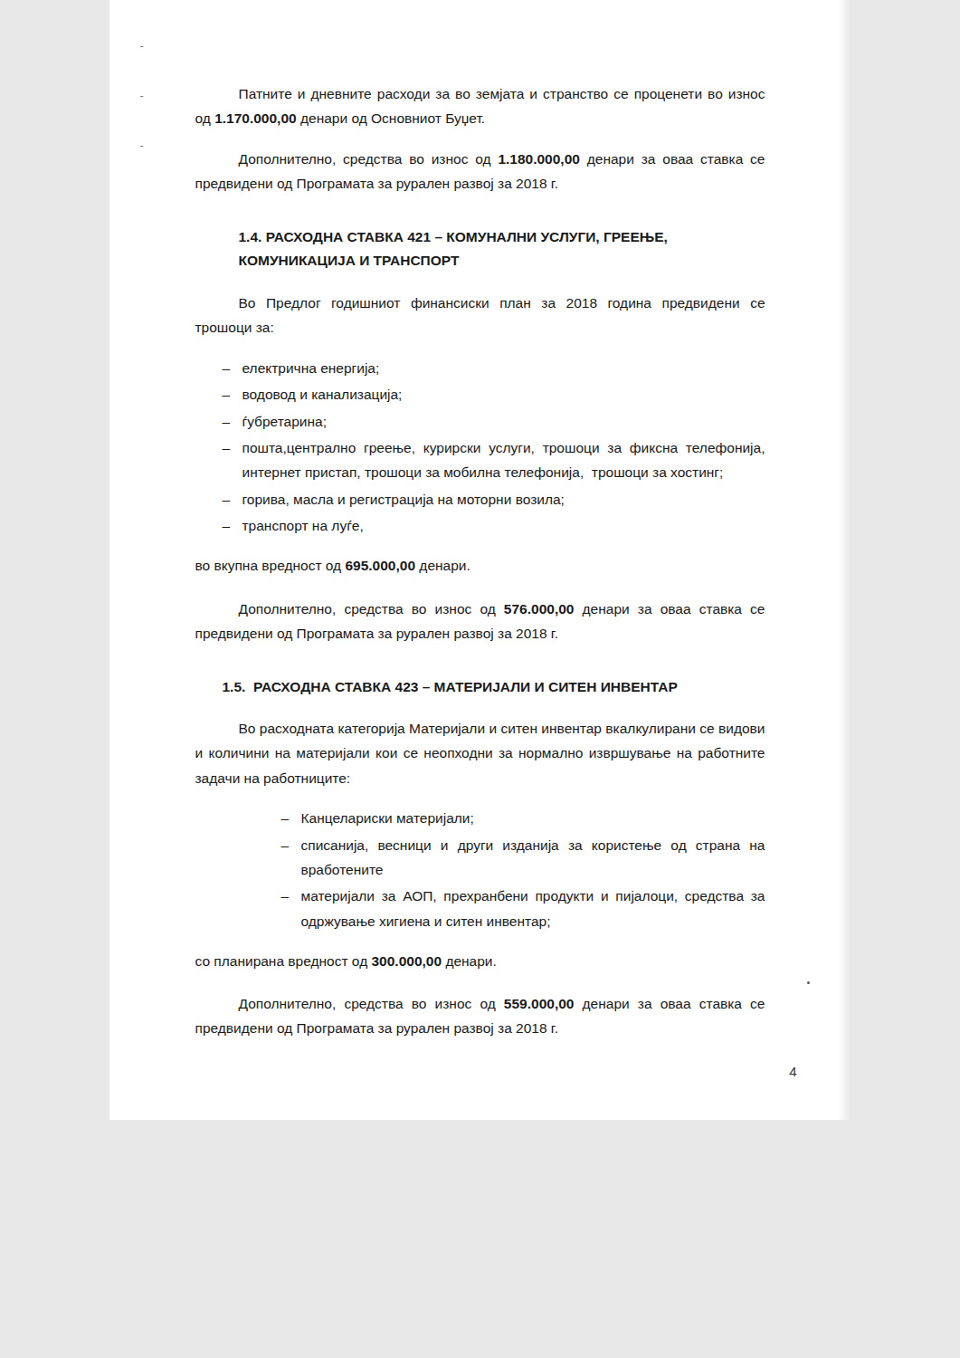- - -
Патните и дневните расходи за во земјата и странство се проценети во износ од 1.170.000,00 денари од Основниот Буџет.
Дополнително, средства во износ од 1.180.000,00 денари за оваа ставка се предвидени од Програмата за рурален развој за 2018 г.
1.4. РАСХОДНА СТАВКА 421 – КОМУНАЛНИ УСЛУГИ, ГРЕЕЊЕ, КОМУНИКАЦИЈА И ТРАНСПОРТ
Во Предлог годишниот финансиски план за 2018 година предвидени се трошоци за:
електрична енергија;
водовод и канализација;
ѓубретарина;
пошта,централно греење, курирски услуги, трошоци за фиксна телефонија, интернет пристап, трошоци за мобилна телефонија, трошоци за хостинг;
горива, масла и регистрација на моторни возила;
транспорт на луѓе,
во вкупна вредност од 695.000,00 денари.
Дополнително, средства во износ од 576.000,00 денари за оваа ставка се предвидени од Програмата за рурален развој за 2018 г.
1.5. РАСХОДНА СТАВКА 423 – МАТЕРИЈАЛИ И СИТЕН ИНВЕНТАР
Во расходната категорија Материјали и ситен инвентар вкалкулирани се видови и количини на материјали кои се неопходни за нормално извршување на работните задачи на работниците:
Канцелариски материјали;
списанија, весници и други изданија за користење од страна на вработените
материјали за АОП, прехранбени продукти и пијалоци, средства за одржување хигиена и ситен инвентар;
со планирана вредност од 300.000,00 денари.
Дополнително, средства во износ од 559.000,00 денари за оваа ставка се предвидени од Програмата за рурален развој за 2018 г.
4